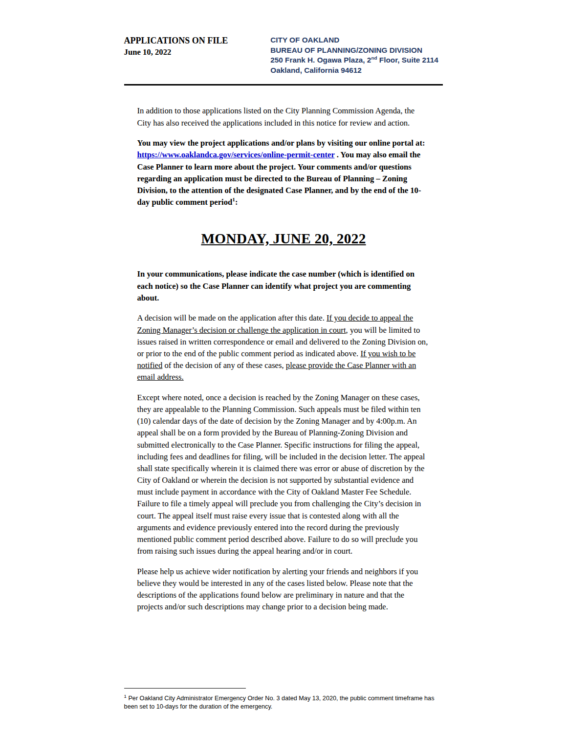APPLICATIONS ON FILE
June 10, 2022
CITY OF OAKLAND
BUREAU OF PLANNING/ZONING DIVISION
250 Frank H. Ogawa Plaza, 2nd Floor, Suite 2114
Oakland, California 94612
In addition to those applications listed on the City Planning Commission Agenda, the City has also received the applications included in this notice for review and action.
You may view the project applications and/or plans by visiting our online portal at: https://www.oaklandca.gov/services/online-permit-center . You may also email the Case Planner to learn more about the project. Your comments and/or questions regarding an application must be directed to the Bureau of Planning – Zoning Division, to the attention of the designated Case Planner, and by the end of the 10-day public comment period1:
MONDAY, JUNE 20, 2022
In your communications, please indicate the case number (which is identified on each notice) so the Case Planner can identify what project you are commenting about.
A decision will be made on the application after this date. If you decide to appeal the Zoning Manager’s decision or challenge the application in court, you will be limited to issues raised in written correspondence or email and delivered to the Zoning Division on, or prior to the end of the public comment period as indicated above. If you wish to be notified of the decision of any of these cases, please provide the Case Planner with an email address.
Except where noted, once a decision is reached by the Zoning Manager on these cases, they are appealable to the Planning Commission. Such appeals must be filed within ten (10) calendar days of the date of decision by the Zoning Manager and by 4:00p.m. An appeal shall be on a form provided by the Bureau of Planning-Zoning Division and submitted electronically to the Case Planner. Specific instructions for filing the appeal, including fees and deadlines for filing, will be included in the decision letter. The appeal shall state specifically wherein it is claimed there was error or abuse of discretion by the City of Oakland or wherein the decision is not supported by substantial evidence and must include payment in accordance with the City of Oakland Master Fee Schedule. Failure to file a timely appeal will preclude you from challenging the City’s decision in court. The appeal itself must raise every issue that is contested along with all the arguments and evidence previously entered into the record during the previously mentioned public comment period described above. Failure to do so will preclude you from raising such issues during the appeal hearing and/or in court.
Please help us achieve wider notification by alerting your friends and neighbors if you believe they would be interested in any of the cases listed below. Please note that the descriptions of the applications found below are preliminary in nature and that the projects and/or such descriptions may change prior to a decision being made.
1 Per Oakland City Administrator Emergency Order No. 3 dated May 13, 2020, the public comment timeframe has been set to 10-days for the duration of the emergency.